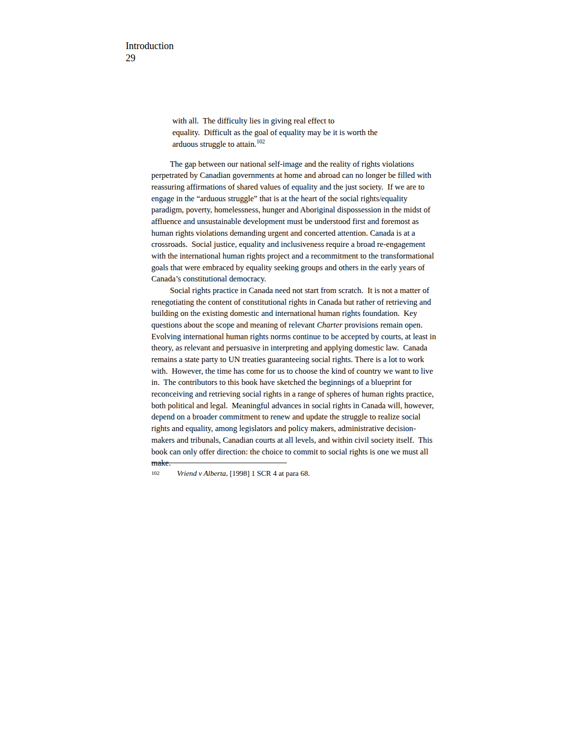Introduction
29
with all. The difficulty lies in giving real effect to
equality. Difficult as the goal of equality may be it is worth the
arduous struggle to attain.102
The gap between our national self-image and the reality of rights violations perpetrated by Canadian governments at home and abroad can no longer be filled with reassuring affirmations of shared values of equality and the just society. If we are to engage in the “arduous struggle” that is at the heart of the social rights/equality paradigm, poverty, homelessness, hunger and Aboriginal dispossession in the midst of affluence and unsustainable development must be understood first and foremost as human rights violations demanding urgent and concerted attention. Canada is at a crossroads. Social justice, equality and inclusiveness require a broad re-engagement with the international human rights project and a recommitment to the transformational goals that were embraced by equality seeking groups and others in the early years of Canada’s constitutional democracy.
Social rights practice in Canada need not start from scratch. It is not a matter of renegotiating the content of constitutional rights in Canada but rather of retrieving and building on the existing domestic and international human rights foundation. Key questions about the scope and meaning of relevant Charter provisions remain open. Evolving international human rights norms continue to be accepted by courts, at least in theory, as relevant and persuasive in interpreting and applying domestic law. Canada remains a state party to UN treaties guaranteeing social rights. There is a lot to work with. However, the time has come for us to choose the kind of country we want to live in. The contributors to this book have sketched the beginnings of a blueprint for reconceiving and retrieving social rights in a range of spheres of human rights practice, both political and legal. Meaningful advances in social rights in Canada will, however, depend on a broader commitment to renew and update the struggle to realize social rights and equality, among legislators and policy makers, administrative decision-makers and tribunals, Canadian courts at all levels, and within civil society itself. This book can only offer direction: the choice to commit to social rights is one we must all make.
102
Vriend v Alberta, [1998] 1 SCR 4 at para 68.